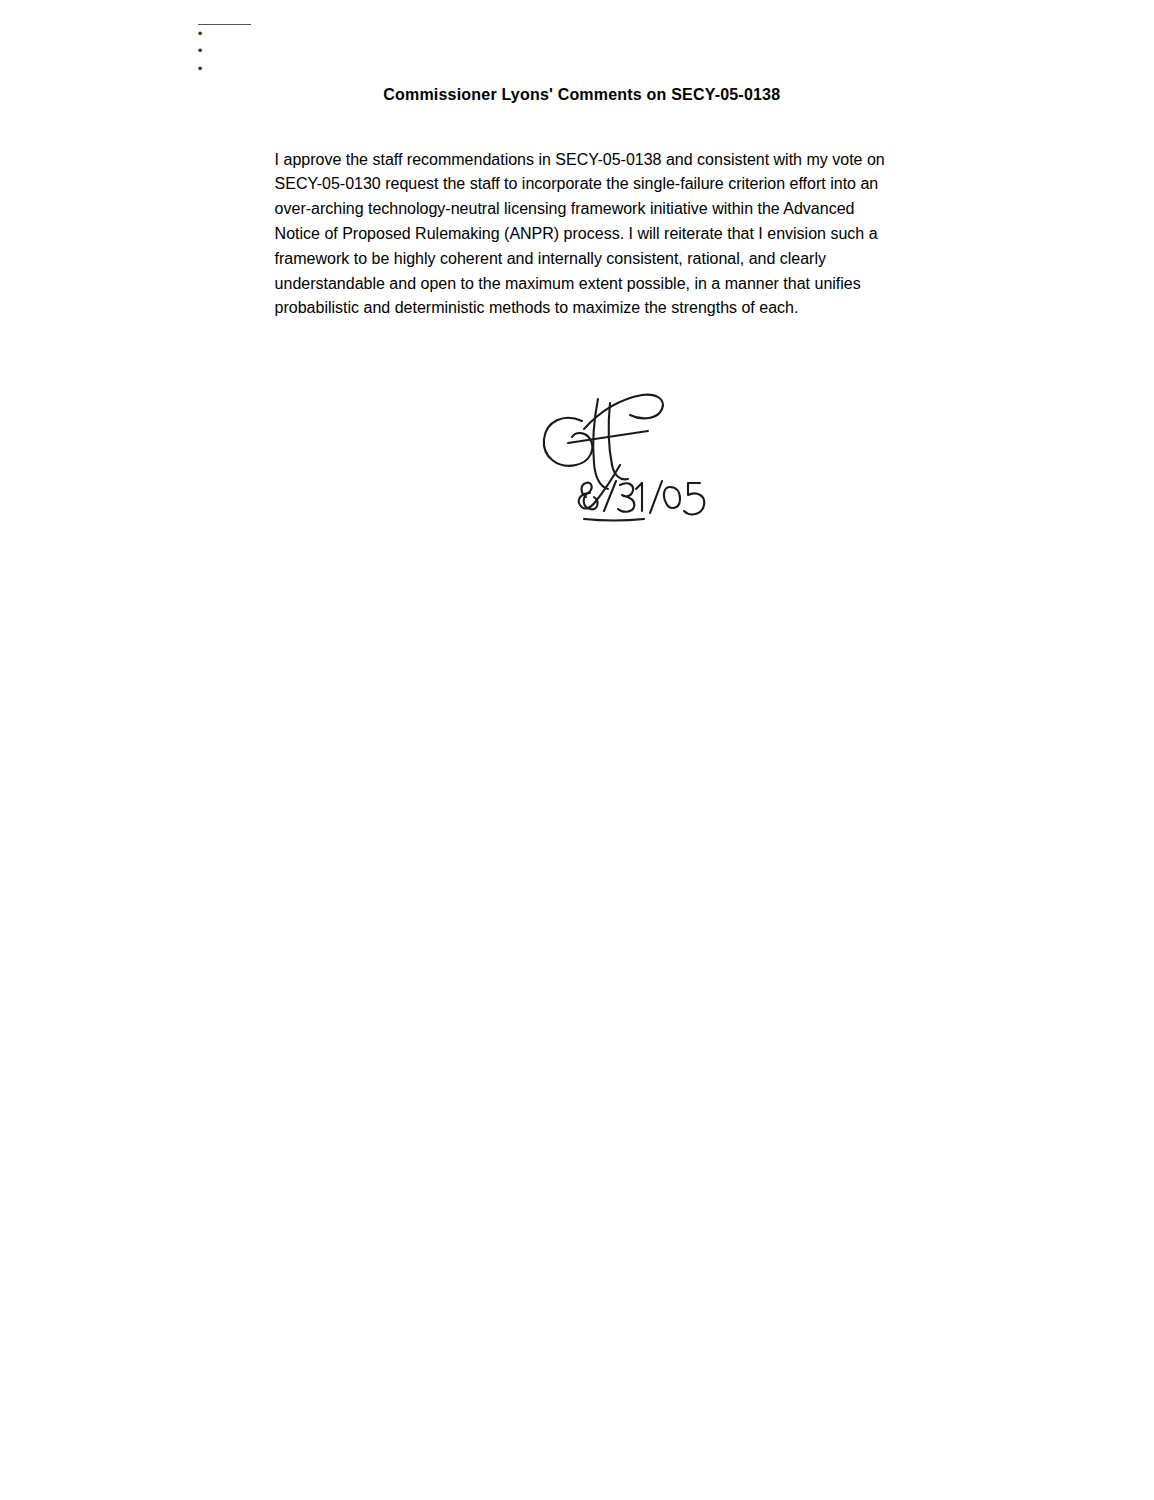• • •
Commissioner Lyons' Comments on SECY-05-0138
I approve the staff recommendations in SECY-05-0138 and consistent with my vote on SECY-05-0130 request the staff to incorporate the single-failure criterion effort into an over-arching technology-neutral licensing framework initiative within the Advanced Notice of Proposed Rulemaking (ANPR) process. I will reiterate that I envision such a framework to be highly coherent and internally consistent, rational, and clearly understandable and open to the maximum extent possible, in a manner that unifies probabilistic and deterministic methods to maximize the strengths of each.